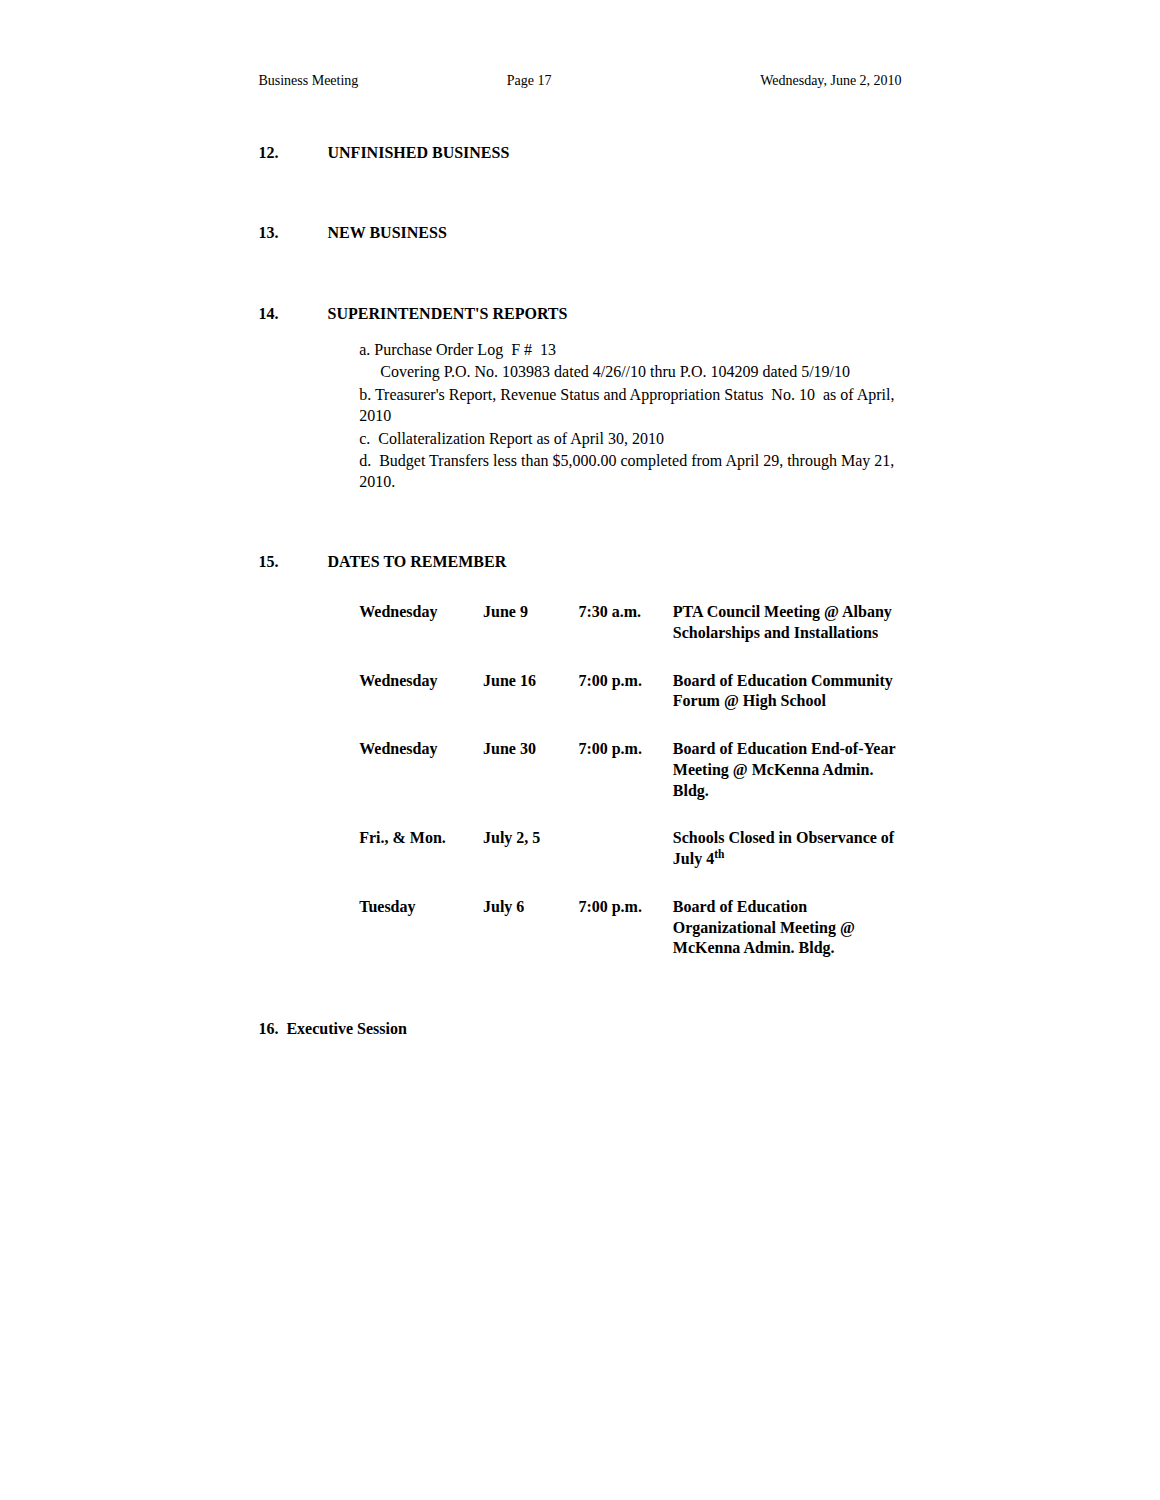Business Meeting
Page 17
Wednesday, June 2, 2010
12. UNFINISHED BUSINESS
13. NEW BUSINESS
14. SUPERINTENDENT'S REPORTS
a. Purchase Order Log F # 13
Covering P.O. No. 103983 dated 4/26//10 thru P.O. 104209 dated 5/19/10
b. Treasurer's Report, Revenue Status and Appropriation Status No. 10 as of April, 2010
c. Collateralization Report as of April 30, 2010
d. Budget Transfers less than $5,000.00 completed from April 29, through May 21, 2010.
15. DATES TO REMEMBER
| Wednesday | June 9 | 7:30 a.m. | PTA Council Meeting @ Albany Scholarships and Installations |
| Wednesday | June 16 | 7:00 p.m. | Board of Education Community Forum @ High School |
| Wednesday | June 30 | 7:00 p.m. | Board of Education End-of-Year Meeting @ McKenna Admin. Bldg. |
| Fri., & Mon. | July 2, 5 | | Schools Closed in Observance of July 4 th |
| Tuesday | July 6 | 7:00 p.m. | Board of Education Organizational Meeting @ McKenna Admin. Bldg. |
16. Executive Session